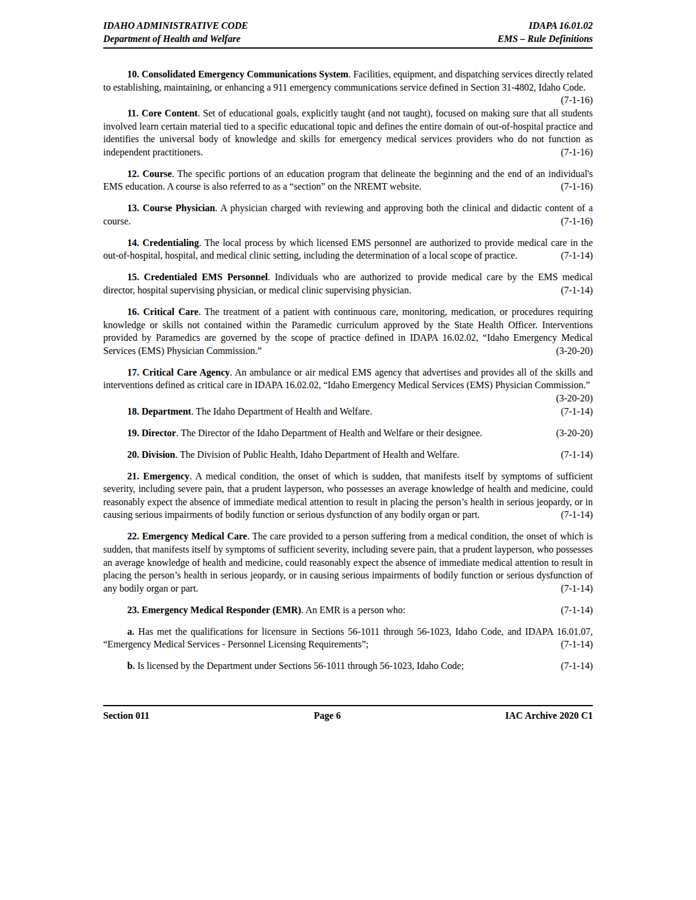IDAHO ADMINISTRATIVE CODE Department of Health and Welfare
IDAPA 16.01.02 EMS – Rule Definitions
10. Consolidated Emergency Communications System. Facilities, equipment, and dispatching services directly related to establishing, maintaining, or enhancing a 911 emergency communications service defined in Section 31-4802, Idaho Code. (7-1-16)
11. Core Content. Set of educational goals, explicitly taught (and not taught), focused on making sure that all students involved learn certain material tied to a specific educational topic and defines the entire domain of out-of-hospital practice and identifies the universal body of knowledge and skills for emergency medical services providers who do not function as independent practitioners. (7-1-16)
12. Course. The specific portions of an education program that delineate the beginning and the end of an individual's EMS education. A course is also referred to as a “section” on the NREMT website. (7-1-16)
13. Course Physician. A physician charged with reviewing and approving both the clinical and didactic content of a course. (7-1-16)
14. Credentialing. The local process by which licensed EMS personnel are authorized to provide medical care in the out-of-hospital, hospital, and medical clinic setting, including the determination of a local scope of practice. (7-1-14)
15. Credentialed EMS Personnel. Individuals who are authorized to provide medical care by the EMS medical director, hospital supervising physician, or medical clinic supervising physician. (7-1-14)
16. Critical Care. The treatment of a patient with continuous care, monitoring, medication, or procedures requiring knowledge or skills not contained within the Paramedic curriculum approved by the State Health Officer. Interventions provided by Paramedics are governed by the scope of practice defined in IDAPA 16.02.02, “Idaho Emergency Medical Services (EMS) Physician Commission.” (3-20-20)
17. Critical Care Agency. An ambulance or air medical EMS agency that advertises and provides all of the skills and interventions defined as critical care in IDAPA 16.02.02, “Idaho Emergency Medical Services (EMS) Physician Commission.” (3-20-20)
18. Department. The Idaho Department of Health and Welfare. (7-1-14)
19. Director. The Director of the Idaho Department of Health and Welfare or their designee. (3-20-20)
20. Division. The Division of Public Health, Idaho Department of Health and Welfare. (7-1-14)
21. Emergency. A medical condition, the onset of which is sudden, that manifests itself by symptoms of sufficient severity, including severe pain, that a prudent layperson, who possesses an average knowledge of health and medicine, could reasonably expect the absence of immediate medical attention to result in placing the person’s health in serious jeopardy, or in causing serious impairments of bodily function or serious dysfunction of any bodily organ or part. (7-1-14)
22. Emergency Medical Care. The care provided to a person suffering from a medical condition, the onset of which is sudden, that manifests itself by symptoms of sufficient severity, including severe pain, that a prudent layperson, who possesses an average knowledge of health and medicine, could reasonably expect the absence of immediate medical attention to result in placing the person’s health in serious jeopardy, or in causing serious impairments of bodily function or serious dysfunction of any bodily organ or part. (7-1-14)
23. Emergency Medical Responder (EMR). An EMR is a person who: (7-1-14)
a. Has met the qualifications for licensure in Sections 56-1011 through 56-1023, Idaho Code, and IDAPA 16.01.07, “Emergency Medical Services - Personnel Licensing Requirements”; (7-1-14)
b. Is licensed by the Department under Sections 56-1011 through 56-1023, Idaho Code; (7-1-14)
Section 011
Page 6
IAC Archive 2020 C1